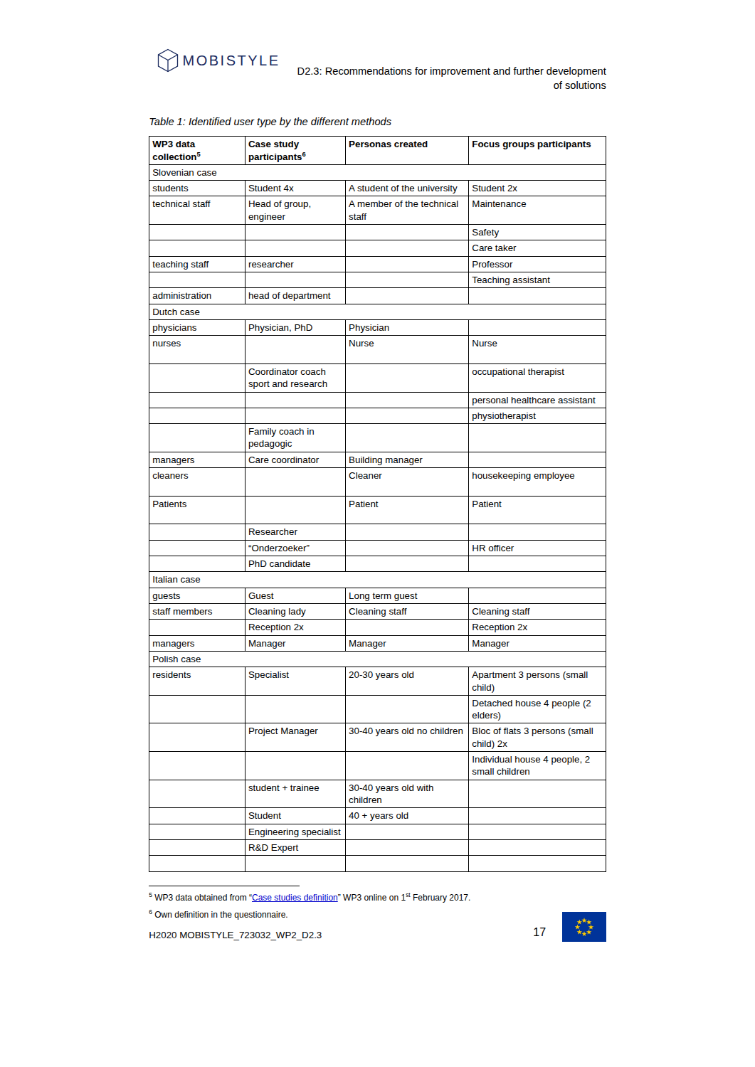MOBISTYLE
D2.3: Recommendations for improvement and further development of solutions
Table 1: Identified user type by the different methods
| WP3 data collection 5 | Case study participants 6 | Personas created | Focus groups participants |
| --- | --- | --- | --- |
| Slovenian case |
| students | Student 4x | A student of the university | Student 2x |
| technical staff | Head of group, engineer | A member of the technical staff | Maintenance |
| | | | Safety |
| | | | Care taker |
| teaching staff | researcher | | Professor |
| | | | Teaching assistant |
| administration | head of department | | |
| Dutch case |
| physicians | Physician, PhD | Physician | |
| nurses | | Nurse | Nurse |
| | Coordinator coach sport and research | | occupational therapist |
| | | | personal healthcare assistant |
| | | | physiotherapist |
| | Family coach in pedagogic | | |
| managers | Care coordinator | Building manager | |
| cleaners | | Cleaner | housekeeping employee |
| Patients | | Patient | Patient |
| | Researcher | | |
| | “Onderzoeker” | | HR officer |
| | PhD candidate | | |
| Italian case |
| guests | Guest | Long term guest | |
| staff members | Cleaning lady | Cleaning staff | Cleaning staff |
| | Reception 2x | | Reception 2x |
| managers | Manager | Manager | Manager |
| Polish case |
| residents | Specialist | 20-30 years old | Apartment 3 persons (small child) |
| | | | Detached house 4 people (2 elders) |
| | Project Manager | 30-40 years old no children | Bloc of flats 3 persons (small child) 2x |
| | | | Individual house 4 people, 2 small children |
| | student + trainee | 30-40 years old with children | |
| | Student | 40 + years old | |
| | Engineering specialist | | |
| | R&D Expert | | |
5 WP3 data obtained from “Case studies definition” WP3 online on 1st February 2017.
6 Own definition in the questionnaire.
H2020 MOBISTYLE_723032_WP2_D2.3
17